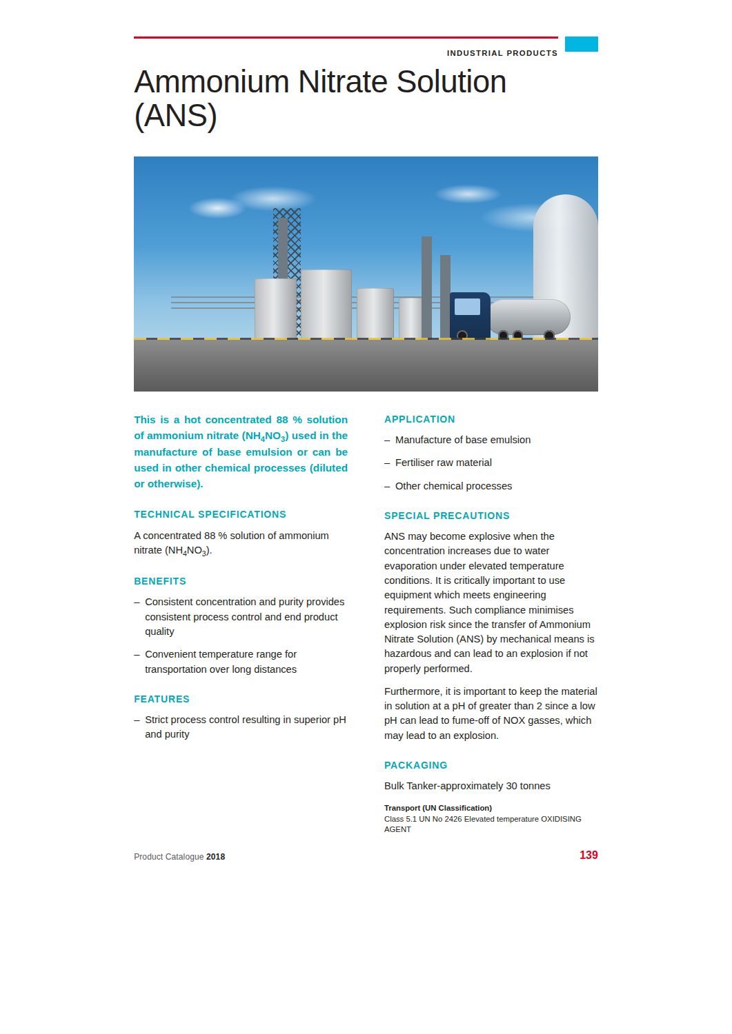INDUSTRIAL PRODUCTS
Ammonium Nitrate Solution
(ANS)
This is a hot concentrated 88 % solution of ammonium nitrate (NH4NO3) used in the manufacture of base emulsion or can be used in other chemical processes (diluted or otherwise).
Technical Specifications
A concentrated 88 % solution of ammonium
nitrate (NH4NO3).
Benefits
Consistent concentration and purity provides consistent process control and end product quality
Convenient temperature range for transportation over long distances
Features
Strict process control resulting in superior pH
and purity
Application
Manufacture of base emulsion
Fertiliser raw material
Other chemical processes
Special Precautions
ANS may become explosive when the concentration increases due to water evaporation under elevated temperature conditions. It is critically important to use equipment which meets engineering requirements. Such compliance minimises explosion risk since the transfer of Ammonium Nitrate Solution (ANS) by mechanical means is hazardous and can lead to an explosion if not properly performed.
Furthermore, it is important to keep the material in solution at a pH of greater than 2 since a low pH can lead to fume-off of NOX gasses, which may lead to an explosion.
Packaging
Bulk Tanker-approximately 30 tonnes
Transport (UN Classification) Class 5.1 UN No 2426 Elevated temperature OXIDISING AGENT
Product Catalogue 2018
139